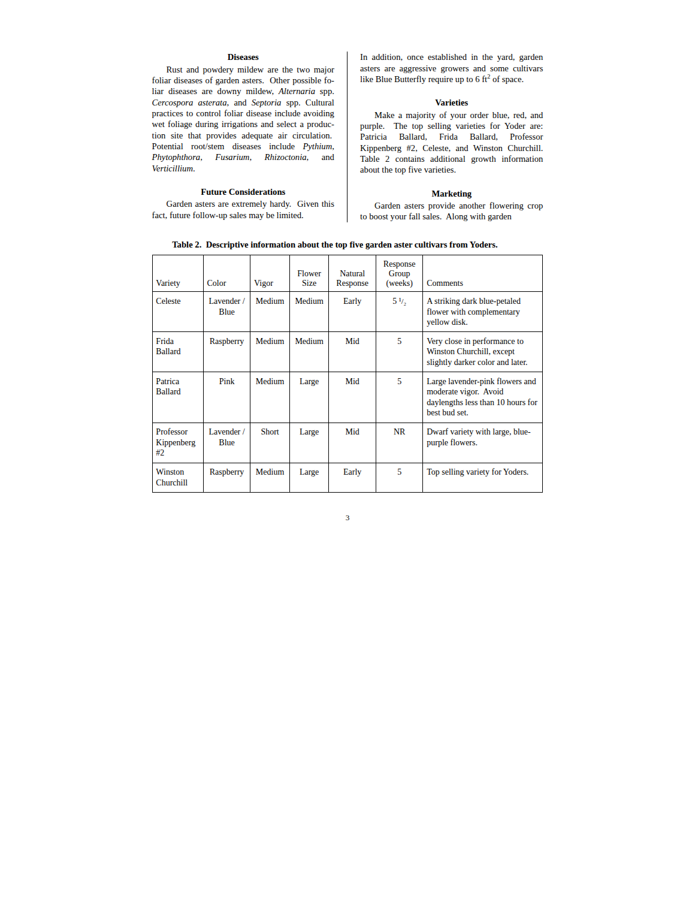Diseases
Rust and powdery mildew are the two major foliar diseases of garden asters. Other possible foliar diseases are downy mildew, Alternaria spp. Cercospora asterata, and Septoria spp. Cultural practices to control foliar disease include avoiding wet foliage during irrigations and select a production site that provides adequate air circulation. Potential root/stem diseases include Pythium, Phytophthora, Fusarium, Rhizoctonia, and Verticillium.
Future Considerations
Garden asters are extremely hardy. Given this fact, future follow-up sales may be limited.
In addition, once established in the yard, garden asters are aggressive growers and some cultivars like Blue Butterfly require up to 6 ft2 of space.
Varieties
Make a majority of your order blue, red, and purple. The top selling varieties for Yoder are: Patricia Ballard, Frida Ballard, Professor Kippenberg #2, Celeste, and Winston Churchill. Table 2 contains additional growth information about the top five varieties.
Marketing
Garden asters provide another flowering crop to boost your fall sales. Along with garden
Table 2. Descriptive information about the top five garden aster cultivars from Yoders.
| Variety | Color | Vigor | Flower Size | Natural Response | Response Group (weeks) | Comments |
| --- | --- | --- | --- | --- | --- | --- |
| Celeste | Lavender / Blue | Medium | Medium | Early | 5 ¹/₂ | A striking dark blue-petaled flower with complementary yellow disk. |
| Frida Ballard | Raspberry | Medium | Medium | Mid | 5 | Very close in performance to Winston Churchill, except slightly darker color and later. |
| Patrica Ballard | Pink | Medium | Large | Mid | 5 | Large lavender-pink flowers and moderate vigor. Avoid daylengths less than 10 hours for best bud set. |
| Professor Kippenberg #2 | Lavender / Blue | Short | Large | Mid | NR | Dwarf variety with large, blue-purple flowers. |
| Winston Churchill | Raspberry | Medium | Large | Early | 5 | Top selling variety for Yoders. |
3